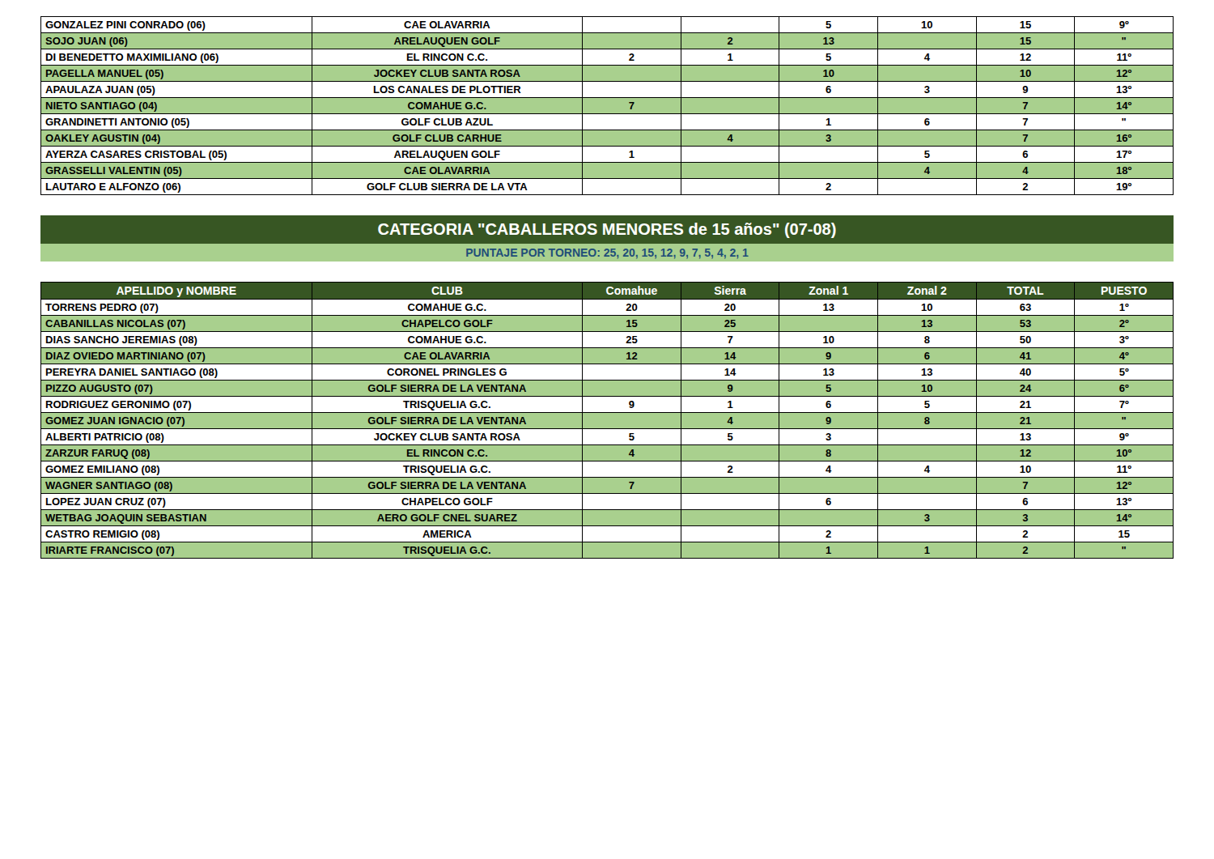| GONZALEZ PINI CONRADO (06) | CAE OLAVARRIA | | | 5 | 10 | 15 | 9º |
| SOJO JUAN (06) | ARELAUQUEN GOLF | | 2 | 13 | | 15 | " |
| DI BENEDETTO MAXIMILIANO (06) | EL RINCON C.C. | 2 | 1 | 5 | 4 | 12 | 11º |
| PAGELLA MANUEL (05) | JOCKEY CLUB SANTA ROSA | | | 10 | | 10 | 12º |
| APAULAZA JUAN (05) | LOS CANALES DE PLOTTIER | | | 6 | 3 | 9 | 13º |
| NIETO SANTIAGO (04) | COMAHUE G.C. | 7 | | | | 7 | 14º |
| GRANDINETTI ANTONIO (05) | GOLF CLUB AZUL | | | 1 | 6 | 7 | " |
| OAKLEY AGUSTIN (04) | GOLF CLUB CARHUE | | 4 | 3 | | 7 | 16º |
| AYERZA CASARES CRISTOBAL (05) | ARELAUQUEN GOLF | 1 | | | 5 | 6 | 17º |
| GRASSELLI VALENTIN (05) | CAE OLAVARRIA | | | | 4 | 4 | 18º |
| LAUTARO E ALFONZO (06) | GOLF CLUB SIERRA DE LA VTA | | | 2 | | 2 | 19º |
| CATEGORIA "CABALLEROS MENORES de 15 años" (07-08) |
| PUNTAJE POR TORNEO: 25, 20, 15, 12, 9, 7, 5, 4, 2, 1 |
| APELLIDO y NOMBRE | CLUB | Comahue | Sierra | Zonal 1 | Zonal 2 | TOTAL | PUESTO |
| --- | --- | --- | --- | --- | --- | --- | --- |
| TORRENS PEDRO (07) | COMAHUE G.C. | 20 | 20 | 13 | 10 | 63 | 1º |
| CABANILLAS NICOLAS (07) | CHAPELCO GOLF | 15 | 25 | | 13 | 53 | 2º |
| DIAS SANCHO JEREMIAS (08) | COMAHUE G.C. | 25 | 7 | 10 | 8 | 50 | 3º |
| DIAZ OVIEDO MARTINIANO (07) | CAE OLAVARRIA | 12 | 14 | 9 | 6 | 41 | 4º |
| PEREYRA DANIEL SANTIAGO (08) | CORONEL PRINGLES G | | 14 | 13 | 13 | 40 | 5º |
| PIZZO AUGUSTO (07) | GOLF SIERRA DE LA VENTANA | | 9 | 5 | 10 | 24 | 6º |
| RODRIGUEZ GERONIMO (07) | TRISQUELIA G.C. | 9 | 1 | 6 | 5 | 21 | 7º |
| GOMEZ JUAN IGNACIO (07) | GOLF SIERRA DE LA VENTANA | | 4 | 9 | 8 | 21 | " |
| ALBERTI PATRICIO (08) | JOCKEY CLUB SANTA ROSA | 5 | 5 | 3 | | 13 | 9º |
| ZARZUR FARUQ (08) | EL RINCON C.C. | 4 | | 8 | | 12 | 10º |
| GOMEZ EMILIANO (08) | TRISQUELIA G.C. | | 2 | 4 | 4 | 10 | 11º |
| WAGNER SANTIAGO (08) | GOLF SIERRA DE LA VENTANA | 7 | | | | 7 | 12º |
| LOPEZ JUAN CRUZ (07) | CHAPELCO GOLF | | | 6 | | 6 | 13º |
| WETBAG JOAQUIN SEBASTIAN | AERO GOLF CNEL SUAREZ | | | | 3 | 3 | 14º |
| CASTRO REMIGIO (08) | AMERICA | | | 2 | | 2 | 15 |
| IRIARTE FRANCISCO (07) | TRISQUELIA G.C. | | | 1 | 1 | 2 | " |